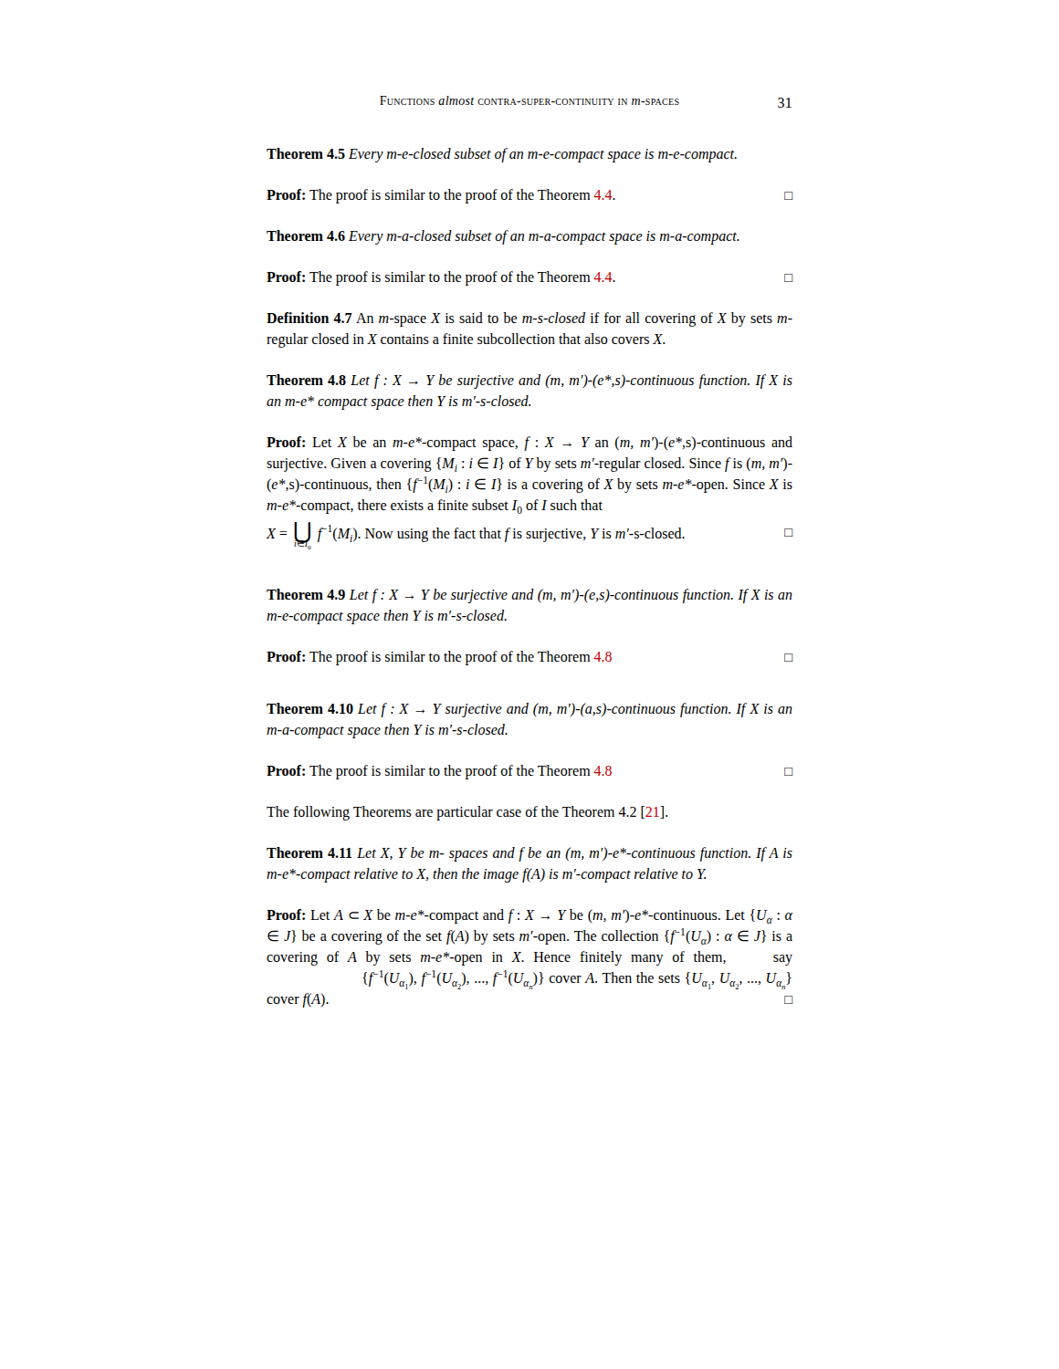Functions almost contra-super-continuity in m-spaces 31
Theorem 4.5 Every m-e-closed subset of an m-e-compact space is m-e-compact.
Proof: The proof is similar to the proof of the Theorem 4.4.
Theorem 4.6 Every m-a-closed subset of an m-a-compact space is m-a-compact.
Proof: The proof is similar to the proof of the Theorem 4.4.
Definition 4.7 An m-space X is said to be m-s-closed if for all covering of X by sets m-regular closed in X contains a finite subcollection that also covers X.
Theorem 4.8 Let f : X → Y be surjective and (m, m′)-(e*,s)-continuous function. If X is an m-e* compact space then Y is m′-s-closed.
Proof: Let X be an m-e*-compact space, f : X → Y an (m, m′)-(e*,s)-continuous and surjective. Given a covering {Mi : i ∈ I} of Y by sets m′-regular closed. Since f is (m, m′)-(e*,s)-continuous, then {f−1(Mi) : i ∈ I} is a covering of X by sets m-e*-open. Since X is m-e*-compact, there exists a finite subset I0 of I such that X = ⋃i∈I0 f−1(Mi). Now using the fact that f is surjective, Y is m′-s-closed.
Theorem 4.9 Let f : X → Y be surjective and (m, m′)-(e,s)-continuous function. If X is an m-e-compact space then Y is m′-s-closed.
Proof: The proof is similar to the proof of the Theorem 4.8
Theorem 4.10 Let f : X → Y surjective and (m, m′)-(a,s)-continuous function. If X is an m-a-compact space then Y is m′-s-closed.
Proof: The proof is similar to the proof of the Theorem 4.8
The following Theorems are particular case of the Theorem 4.2 [21].
Theorem 4.11 Let X, Y be m- spaces and f be an (m, m′)-e*-continuous function. If A is m-e*-compact relative to X, then the image f(A) is m′-compact relative to Y.
Proof: Let A ⊂ X be m-e*-compact and f : X → Y be (m, m′)-e*-continuous. Let {Uα : α ∈ J} be a covering of the set f(A) by sets m′-open. The collection {f−1(Uα) : α ∈ J} is a covering of A by sets m-e*-open in X. Hence finitely many of them, say {f−1(Uα1), f−1(Uα2), ..., f−1(Uαn)} cover A. Then the sets {Uα1, Uα2, ..., Uαn} cover f(A).